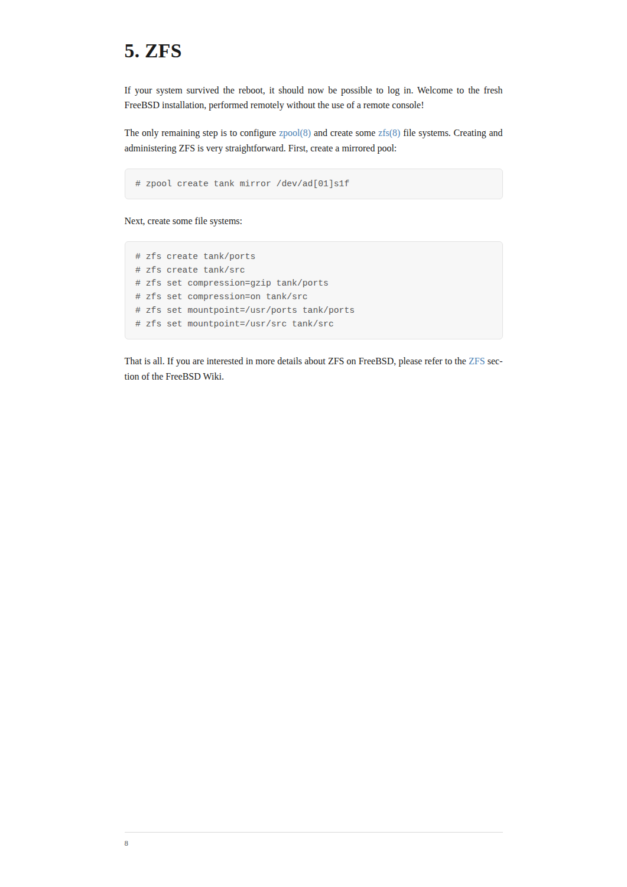5. ZFS
If your system survived the reboot, it should now be possible to log in. Welcome to the fresh FreeBSD installation, performed remotely without the use of a remote console!
The only remaining step is to configure zpool(8) and create some zfs(8) file systems. Creating and administering ZFS is very straightforward. First, create a mirrored pool:
# zpool create tank mirror /dev/ad[01]s1f
Next, create some file systems:
# zfs create tank/ports
# zfs create tank/src
# zfs set compression=gzip tank/ports
# zfs set compression=on tank/src
# zfs set mountpoint=/usr/ports tank/ports
# zfs set mountpoint=/usr/src tank/src
That is all. If you are interested in more details about ZFS on FreeBSD, please refer to the ZFS section of the FreeBSD Wiki.
8